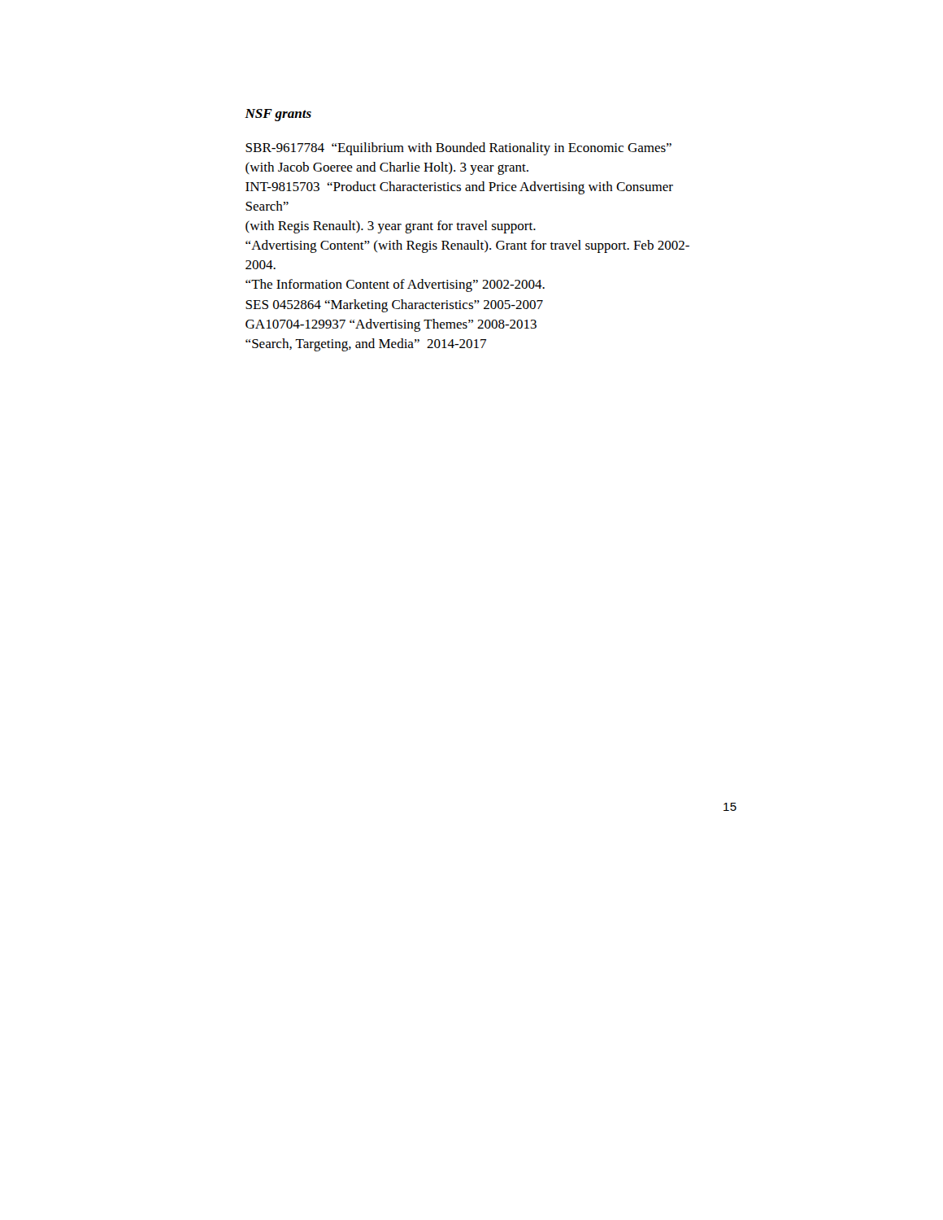NSF grants
SBR-9617784 “Equilibrium with Bounded Rationality in Economic Games”
(with Jacob Goeree and Charlie Holt). 3 year grant.
INT-9815703 “Product Characteristics and Price Advertising with Consumer Search”
(with Regis Renault). 3 year grant for travel support.
“Advertising Content” (with Regis Renault). Grant for travel support. Feb 2002-2004.
“The Information Content of Advertising” 2002-2004.
SES 0452864 “Marketing Characteristics” 2005-2007
GA10704-129937 “Advertising Themes” 2008-2013
“Search, Targeting, and Media” 2014-2017
15